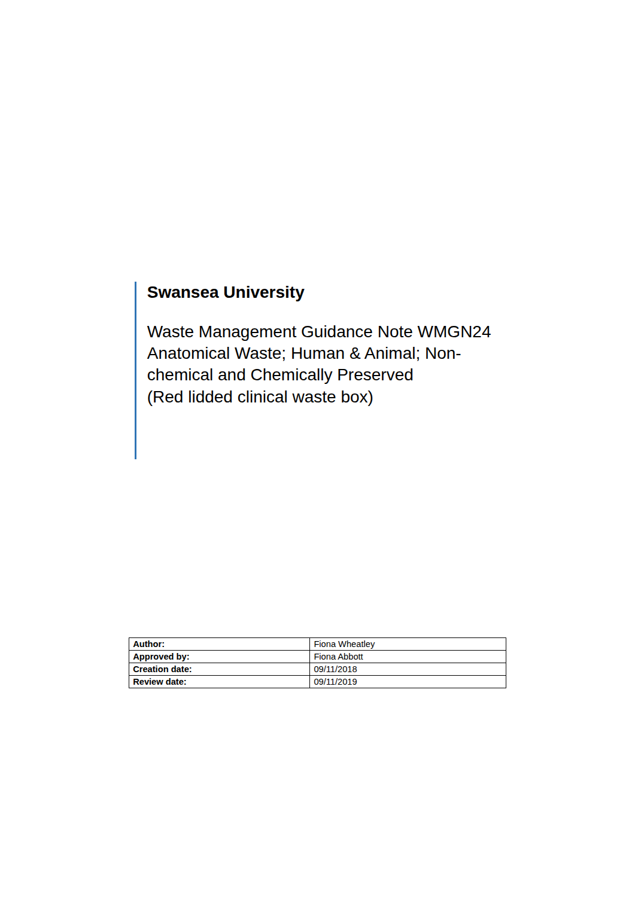⚔
Swansea University
Prifysgol Abertawe
Swansea University
Waste Management Guidance Note WMGN24 Anatomical Waste; Human & Animal; Non-chemical and Chemically Preserved
(Red lidded clinical waste box)
| Author: | Fiona Wheatley |
| Approved by: | Fiona Abbott |
| Creation date: | 09/11/2018 |
| Review date: | 09/11/2019 |